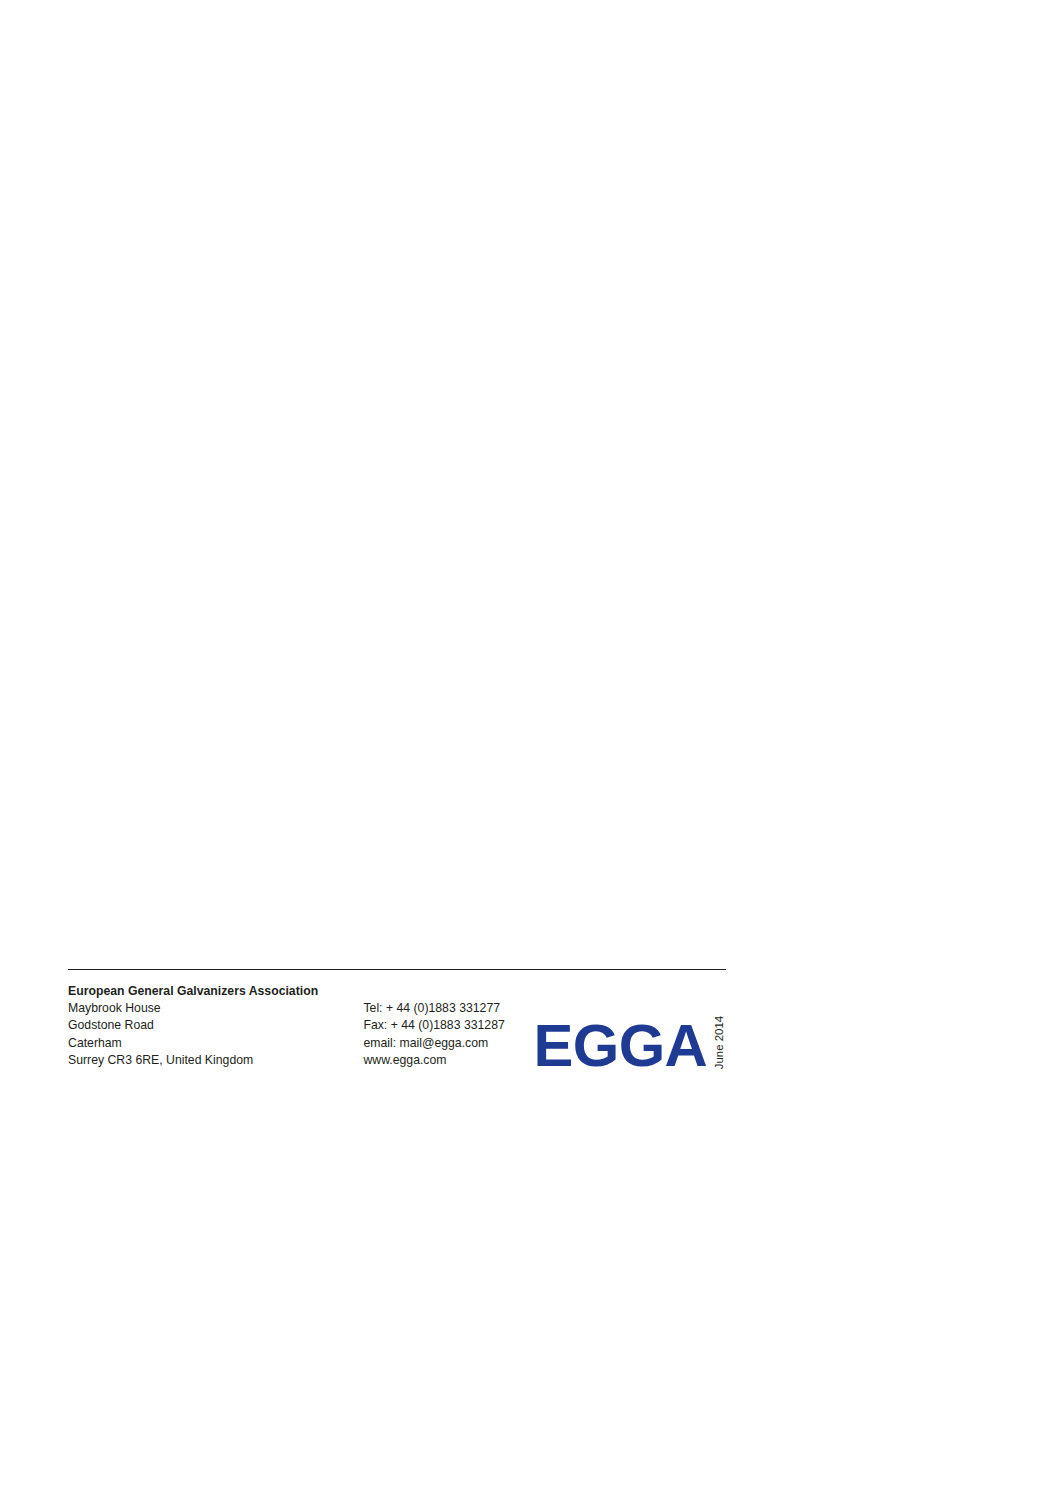European General Galvanizers Association
Maybrook House
Godstone Road
Caterham
Surrey CR3 6RE, United Kingdom
Tel: + 44 (0)1883 331277
Fax: + 44 (0)1883 331287
email: mail@egga.com
www.egga.com
EGGA
June 2014